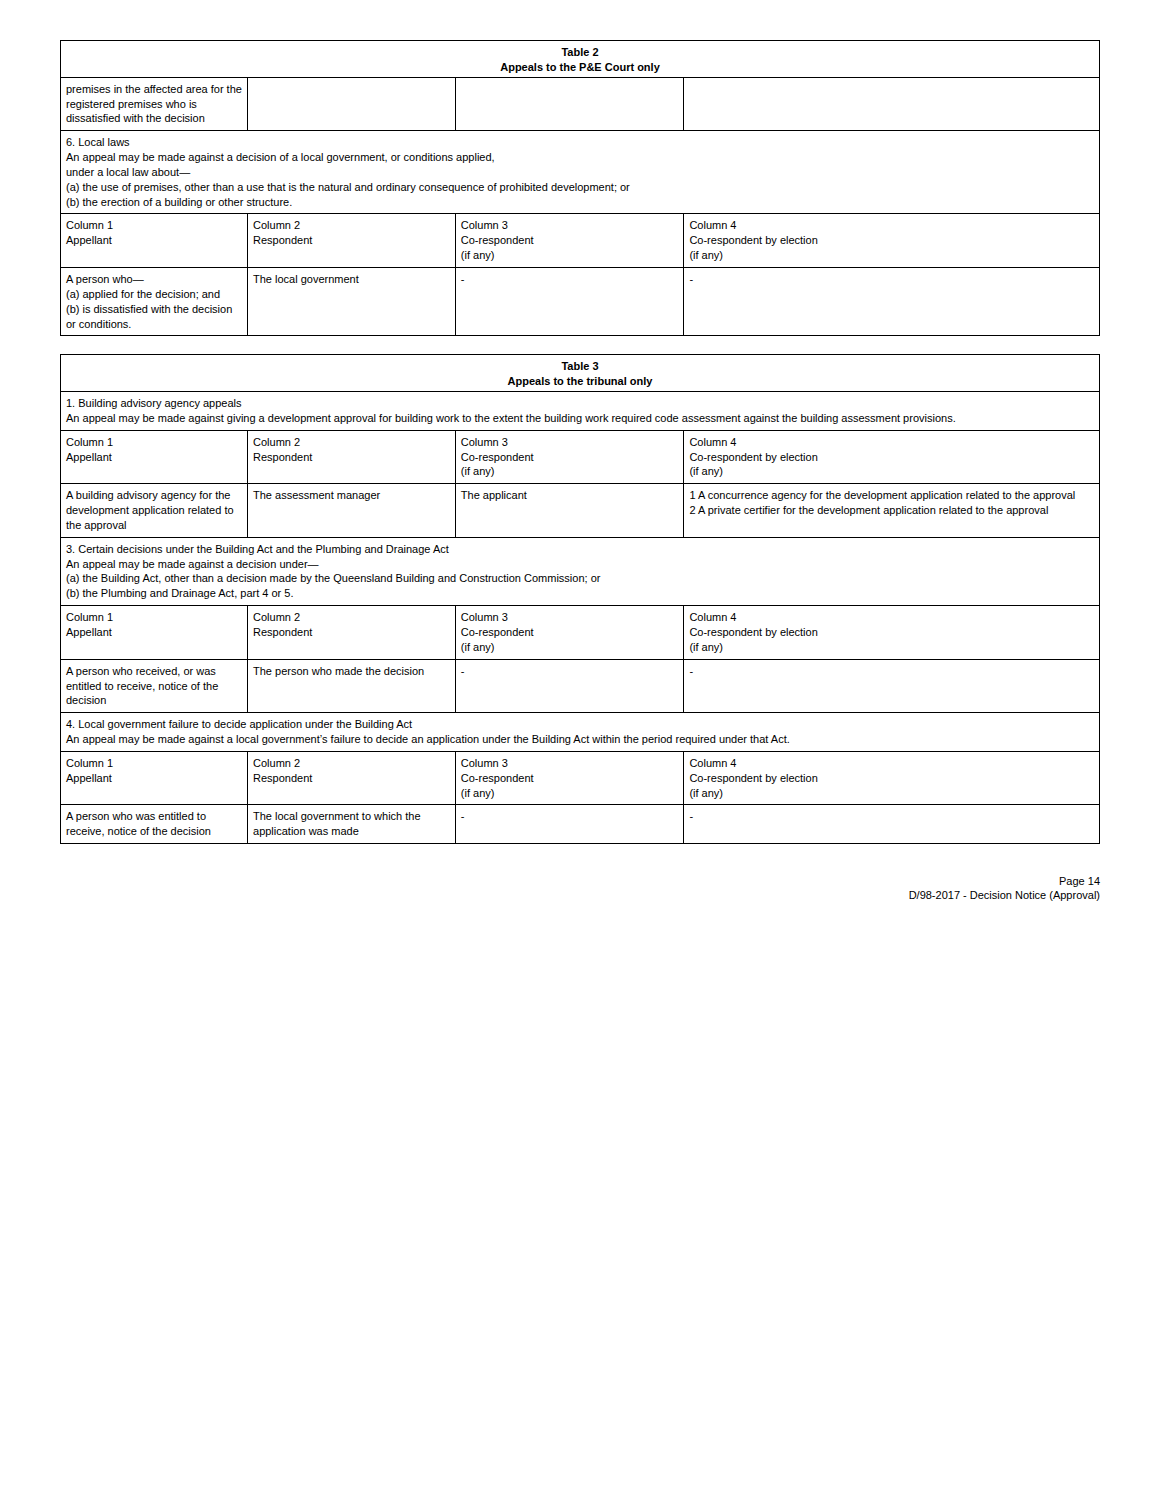Table 2 Appeals to the P&E Court only
| premises in the affected area for the registered premises who is dissatisfied with the decision | | | |
| 6. Local laws An appeal may be made against a decision of a local government, or conditions applied, under a local law about— (a) the use of premises, other than a use that is the natural and ordinary consequence of prohibited development; or (b) the erection of a building or other structure. |
| Column 1 Appellant | Column 2 Respondent | Column 3 Co-respondent (if any) | Column 4 Co-respondent by election (if any) |
| A person who— (a) applied for the decision; and (b) is dissatisfied with the decision or conditions. | The local government | - | - |
Table 3 Appeals to the tribunal only
| 1. Building advisory agency appeals An appeal may be made against giving a development approval for building work to the extent the building work required code assessment against the building assessment provisions. |
| Column 1 Appellant | Column 2 Respondent | Column 3 Co-respondent (if any) | Column 4 Co-respondent by election (if any) |
| A building advisory agency for the development application related to the approval | The assessment manager | The applicant | 1 A concurrence agency for the development application related to the approval 2 A private certifier for the development application related to the approval |
| 3. Certain decisions under the Building Act and the Plumbing and Drainage Act An appeal may be made against a decision under— (a) the Building Act, other than a decision made by the Queensland Building and Construction Commission; or (b) the Plumbing and Drainage Act, part 4 or 5. |
| Column 1 Appellant | Column 2 Respondent | Column 3 Co-respondent (if any) | Column 4 Co-respondent by election (if any) |
| A person who received, or was entitled to receive, notice of the decision | The person who made the decision | - | - |
| 4. Local government failure to decide application under the Building Act An appeal may be made against a local government’s failure to decide an application under the Building Act within the period required under that Act. |
| Column 1 Appellant | Column 2 Respondent | Column 3 Co-respondent (if any) | Column 4 Co-respondent by election (if any) |
| A person who was entitled to receive, notice of the decision | The local government to which the application was made | - | - |
Page 14
D/98-2017 - Decision Notice (Approval)